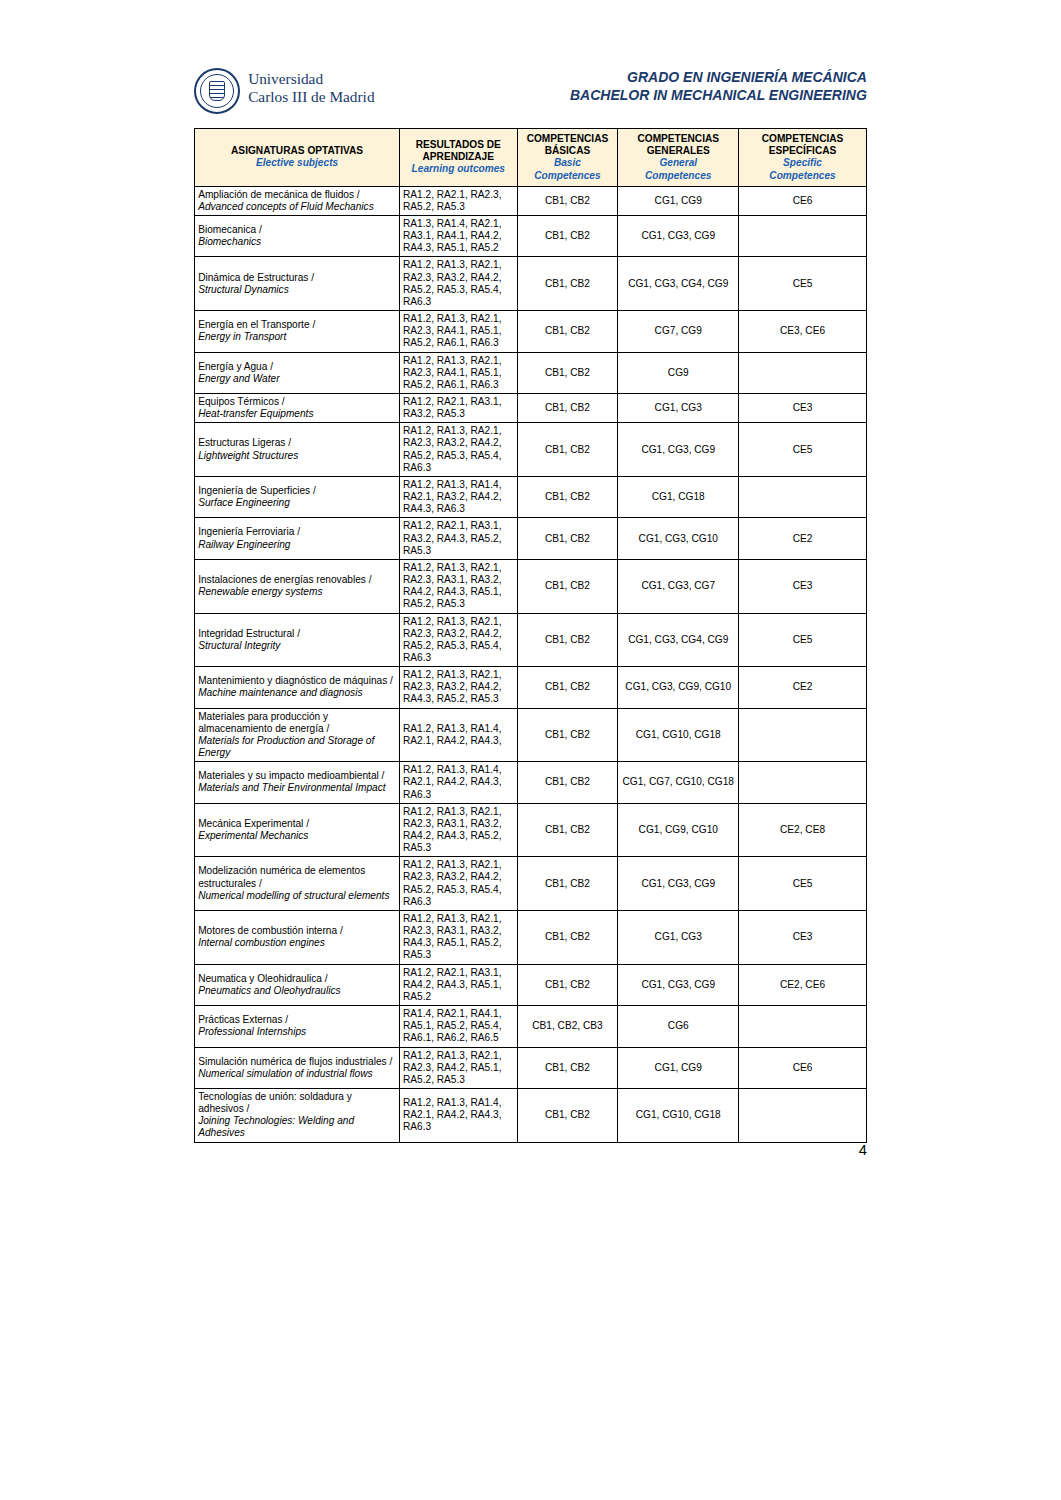Universidad Carlos III de Madrid
GRADO EN INGENIERÍA MECÁNICA
BACHELOR IN MECHANICAL ENGINEERING
| ASIGNATURAS OPTATIVAS Elective subjects | RESULTADOS DE APRENDIZAJE Learning outcomes | COMPETENCIAS BÁSICAS Basic Competences | COMPETENCIAS GENERALES General Competences | COMPETENCIAS ESPECÍFICAS Specific Competences |
| --- | --- | --- | --- | --- |
| Ampliación de mecánica de fluidos / Advanced concepts of Fluid Mechanics | RA1.2, RA2.1, RA2.3, RA5.2, RA5.3 | CB1, CB2 | CG1, CG9 | CE6 |
| Biomecanica / Biomechanics | RA1.3, RA1.4, RA2.1, RA3.1, RA4.1, RA4.2, RA4.3, RA5.1, RA5.2 | CB1, CB2 | CG1, CG3, CG9 | |
| Dinámica de Estructuras / Structural Dynamics | RA1.2, RA1.3, RA2.1, RA2.3, RA3.2, RA4.2, RA5.2, RA5.3, RA5.4, RA6.3 | CB1, CB2 | CG1, CG3, CG4, CG9 | CE5 |
| Energía en el Transporte / Energy in Transport | RA1.2, RA1.3, RA2.1, RA2.3, RA4.1, RA5.1, RA5.2, RA6.1, RA6.3 | CB1, CB2 | CG7, CG9 | CE3, CE6 |
| Energía y Agua / Energy and Water | RA1.2, RA1.3, RA2.1, RA2.3, RA4.1, RA5.1, RA5.2, RA6.1, RA6.3 | CB1, CB2 | CG9 | |
| Equipos Térmicos / Heat-transfer Equipments | RA1.2, RA2.1, RA3.1, RA3.2, RA5.3 | CB1, CB2 | CG1, CG3 | CE3 |
| Estructuras Ligeras / Lightweight Structures | RA1.2, RA1.3, RA2.1, RA2.3, RA3.2, RA4.2, RA5.2, RA5.3, RA5.4, RA6.3 | CB1, CB2 | CG1, CG3, CG9 | CE5 |
| Ingeniería de Superficies / Surface Engineering | RA1.2, RA1.3, RA1.4, RA2.1, RA3.2, RA4.2, RA4.3, RA6.3 | CB1, CB2 | CG1, CG18 | |
| Ingeniería Ferroviaria / Railway Engineering | RA1.2, RA2.1, RA3.1, RA3.2, RA4.3, RA5.2, RA5.3 | CB1, CB2 | CG1, CG3, CG10 | CE2 |
| Instalaciones de energías renovables / Renewable energy systems | RA1.2, RA1.3, RA2.1, RA2.3, RA3.1, RA3.2, RA4.2, RA4.3, RA5.1, RA5.2, RA5.3 | CB1, CB2 | CG1, CG3, CG7 | CE3 |
| Integridad Estructural / Structural Integrity | RA1.2, RA1.3, RA2.1, RA2.3, RA3.2, RA4.2, RA5.2, RA5.3, RA5.4, RA6.3 | CB1, CB2 | CG1, CG3, CG4, CG9 | CE5 |
| Mantenimiento y diagnóstico de máquinas / Machine maintenance and diagnosis | RA1.2, RA1.3, RA2.1, RA2.3, RA3.2, RA4.2, RA4.3, RA5.2, RA5.3 | CB1, CB2 | CG1, CG3, CG9, CG10 | CE2 |
| Materiales para producción y almacenamiento de energía / Materials for Production and Storage of Energy | RA1.2, RA1.3, RA1.4, RA2.1, RA4.2, RA4.3, | CB1, CB2 | CG1, CG10, CG18 | |
| Materiales y su impacto medioambiental / Materials and Their Environmental Impact | RA1.2, RA1.3, RA1.4, RA2.1, RA4.2, RA4.3, RA6.3 | CB1, CB2 | CG1, CG7, CG10, CG18 | |
| Mecánica Experimental / Experimental Mechanics | RA1.2, RA1.3, RA2.1, RA2.3, RA3.1, RA3.2, RA4.2, RA4.3, RA5.2, RA5.3 | CB1, CB2 | CG1, CG9, CG10 | CE2, CE8 |
| Modelización numérica de elementos estructurales / Numerical modelling of structural elements | RA1.2, RA1.3, RA2.1, RA2.3, RA3.2, RA4.2, RA5.2, RA5.3, RA5.4, RA6.3 | CB1, CB2 | CG1, CG3, CG9 | CE5 |
| Motores de combustión interna / Internal combustion engines | RA1.2, RA1.3, RA2.1, RA2.3, RA3.1, RA3.2, RA4.3, RA5.1, RA5.2, RA5.3 | CB1, CB2 | CG1, CG3 | CE3 |
| Neumatica y Oleohidraulica / Pneumatics and Oleohydraulics | RA1.2, RA2.1, RA3.1, RA4.2, RA4.3, RA5.1, RA5.2 | CB1, CB2 | CG1, CG3, CG9 | CE2, CE6 |
| Prácticas Externas / Professional Internships | RA1.4, RA2.1, RA4.1, RA5.1, RA5.2, RA5.4, RA6.1, RA6.2, RA6.5 | CB1, CB2, CB3 | CG6 | |
| Simulación numérica de flujos industriales / Numerical simulation of industrial flows | RA1.2, RA1.3, RA2.1, RA2.3, RA4.2, RA5.1, RA5.2, RA5.3 | CB1, CB2 | CG1, CG9 | CE6 |
| Tecnologías de unión: soldadura y adhesivos / Joining Technologies: Welding and Adhesives | RA1.2, RA1.3, RA1.4, RA2.1, RA4.2, RA4.3, RA6.3 | CB1, CB2 | CG1, CG10, CG18 | |
4